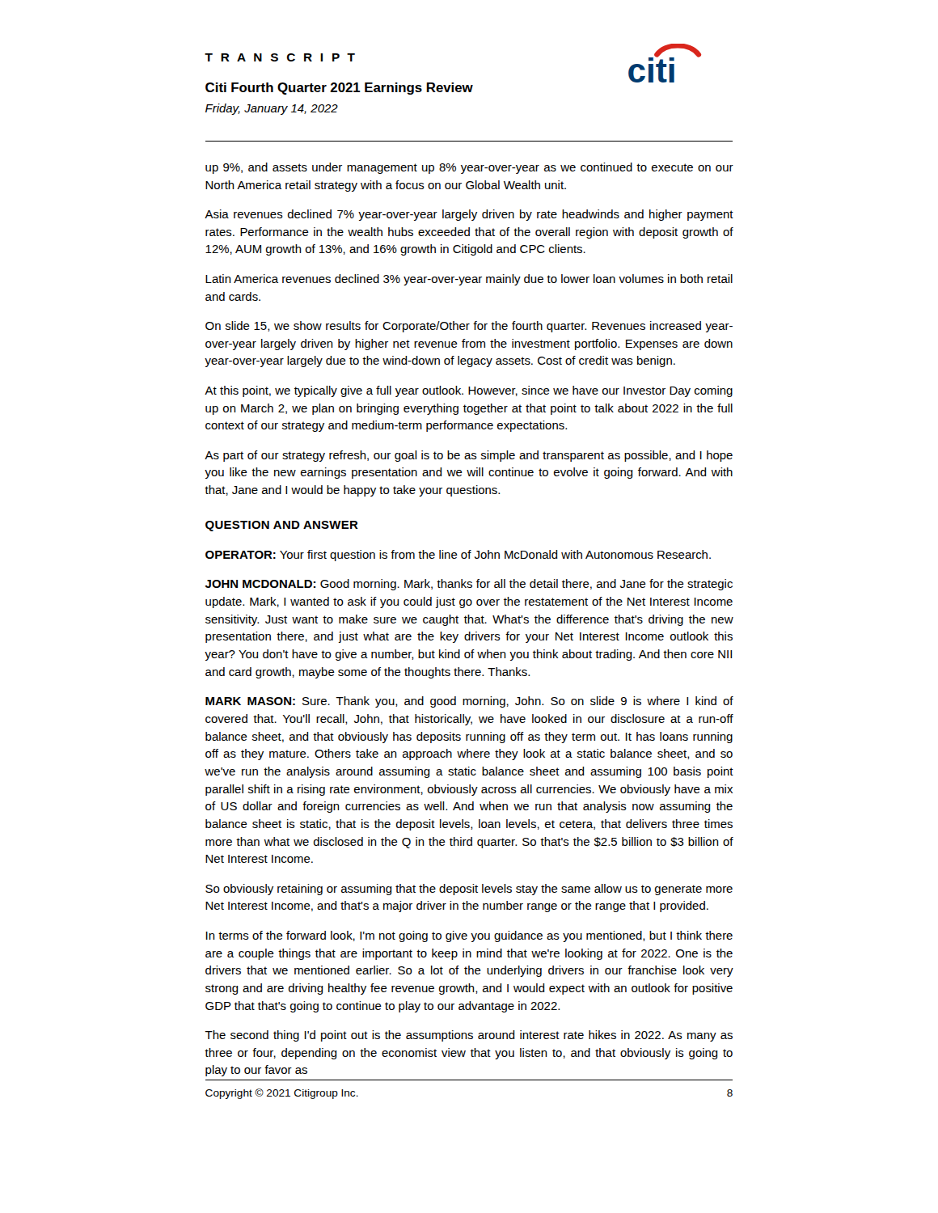Citi citi
T R A N S C R I P T
Citi Fourth Quarter 2021 Earnings Review
Friday, January 14, 2022
up 9%, and assets under management up 8% year-over-year as we continued to execute on our North America retail strategy with a focus on our Global Wealth unit.
Asia revenues declined 7% year-over-year largely driven by rate headwinds and higher payment rates. Performance in the wealth hubs exceeded that of the overall region with deposit growth of 12%, AUM growth of 13%, and 16% growth in Citigold and CPC clients.
Latin America revenues declined 3% year-over-year mainly due to lower loan volumes in both retail and cards.
On slide 15, we show results for Corporate/Other for the fourth quarter. Revenues increased year-over-year largely driven by higher net revenue from the investment portfolio. Expenses are down year-over-year largely due to the wind-down of legacy assets. Cost of credit was benign.
At this point, we typically give a full year outlook. However, since we have our Investor Day coming up on March 2, we plan on bringing everything together at that point to talk about 2022 in the full context of our strategy and medium-term performance expectations.
As part of our strategy refresh, our goal is to be as simple and transparent as possible, and I hope you like the new earnings presentation and we will continue to evolve it going forward. And with that, Jane and I would be happy to take your questions.
QUESTION AND ANSWER
OPERATOR: Your first question is from the line of John McDonald with Autonomous Research.
JOHN MCDONALD: Good morning. Mark, thanks for all the detail there, and Jane for the strategic update. Mark, I wanted to ask if you could just go over the restatement of the Net Interest Income sensitivity. Just want to make sure we caught that. What's the difference that's driving the new presentation there, and just what are the key drivers for your Net Interest Income outlook this year? You don't have to give a number, but kind of when you think about trading. And then core NII and card growth, maybe some of the thoughts there. Thanks.
MARK MASON: Sure. Thank you, and good morning, John. So on slide 9 is where I kind of covered that. You'll recall, John, that historically, we have looked in our disclosure at a run-off balance sheet, and that obviously has deposits running off as they term out. It has loans running off as they mature. Others take an approach where they look at a static balance sheet, and so we've run the analysis around assuming a static balance sheet and assuming 100 basis point parallel shift in a rising rate environment, obviously across all currencies. We obviously have a mix of US dollar and foreign currencies as well. And when we run that analysis now assuming the balance sheet is static, that is the deposit levels, loan levels, et cetera, that delivers three times more than what we disclosed in the Q in the third quarter. So that's the $2.5 billion to $3 billion of Net Interest Income.
So obviously retaining or assuming that the deposit levels stay the same allow us to generate more Net Interest Income, and that's a major driver in the number range or the range that I provided.
In terms of the forward look, I'm not going to give you guidance as you mentioned, but I think there are a couple things that are important to keep in mind that we're looking at for 2022. One is the drivers that we mentioned earlier. So a lot of the underlying drivers in our franchise look very strong and are driving healthy fee revenue growth, and I would expect with an outlook for positive GDP that that's going to continue to play to our advantage in 2022.
The second thing I'd point out is the assumptions around interest rate hikes in 2022. As many as three or four, depending on the economist view that you listen to, and that obviously is going to play to our favor as
Copyright © 2021 Citigroup Inc. 8